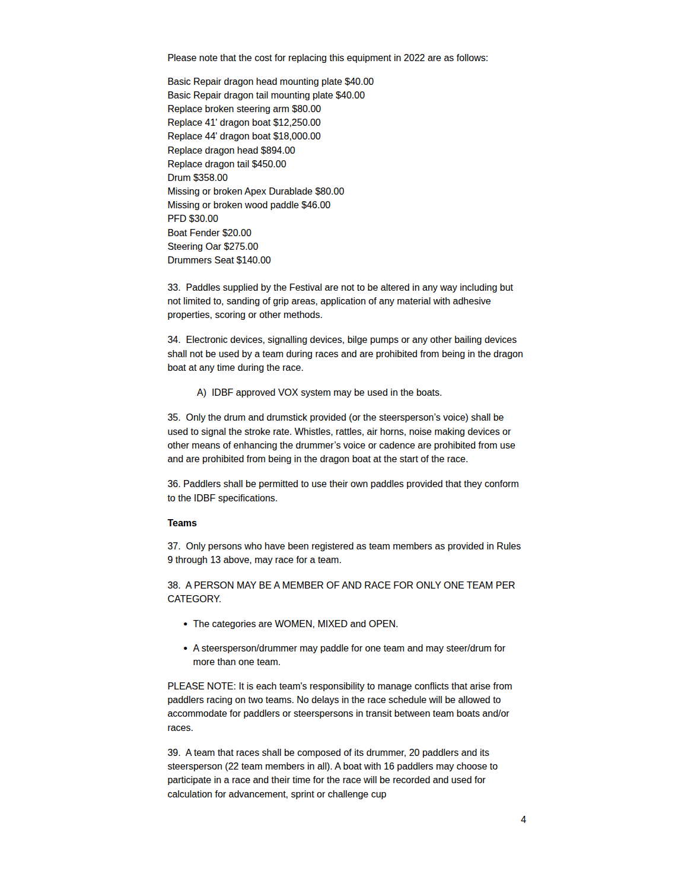Please note that the cost for replacing this equipment in 2022 are as follows:
Basic Repair dragon head mounting plate $40.00
Basic Repair dragon tail mounting plate $40.00
Replace broken steering arm $80.00
Replace 41' dragon boat $12,250.00
Replace 44' dragon boat $18,000.00
Replace dragon head $894.00
Replace dragon tail $450.00
Drum $358.00
Missing or broken Apex Durablade $80.00
Missing or broken wood paddle $46.00
PFD $30.00
Boat Fender $20.00
Steering Oar $275.00
Drummers Seat $140.00
33. Paddles supplied by the Festival are not to be altered in any way including but not limited to, sanding of grip areas, application of any material with adhesive properties, scoring or other methods.
34. Electronic devices, signalling devices, bilge pumps or any other bailing devices shall not be used by a team during races and are prohibited from being in the dragon boat at any time during the race.
A) IDBF approved VOX system may be used in the boats.
35. Only the drum and drumstick provided (or the steersperson’s voice) shall be used to signal the stroke rate. Whistles, rattles, air horns, noise making devices or other means of enhancing the drummer’s voice or cadence are prohibited from use and are prohibited from being in the dragon boat at the start of the race.
36. Paddlers shall be permitted to use their own paddles provided that they conform to the IDBF specifications.
Teams
37. Only persons who have been registered as team members as provided in Rules 9 through 13 above, may race for a team.
38. A PERSON MAY BE A MEMBER OF AND RACE FOR ONLY ONE TEAM PER CATEGORY.
The categories are WOMEN, MIXED and OPEN.
A steersperson/drummer may paddle for one team and may steer/drum for more than one team.
PLEASE NOTE: It is each team's responsibility to manage conflicts that arise from paddlers racing on two teams. No delays in the race schedule will be allowed to accommodate for paddlers or steerspersons in transit between team boats and/or races.
39. A team that races shall be composed of its drummer, 20 paddlers and its steersperson (22 team members in all). A boat with 16 paddlers may choose to participate in a race and their time for the race will be recorded and used for calculation for advancement, sprint or challenge cup
4